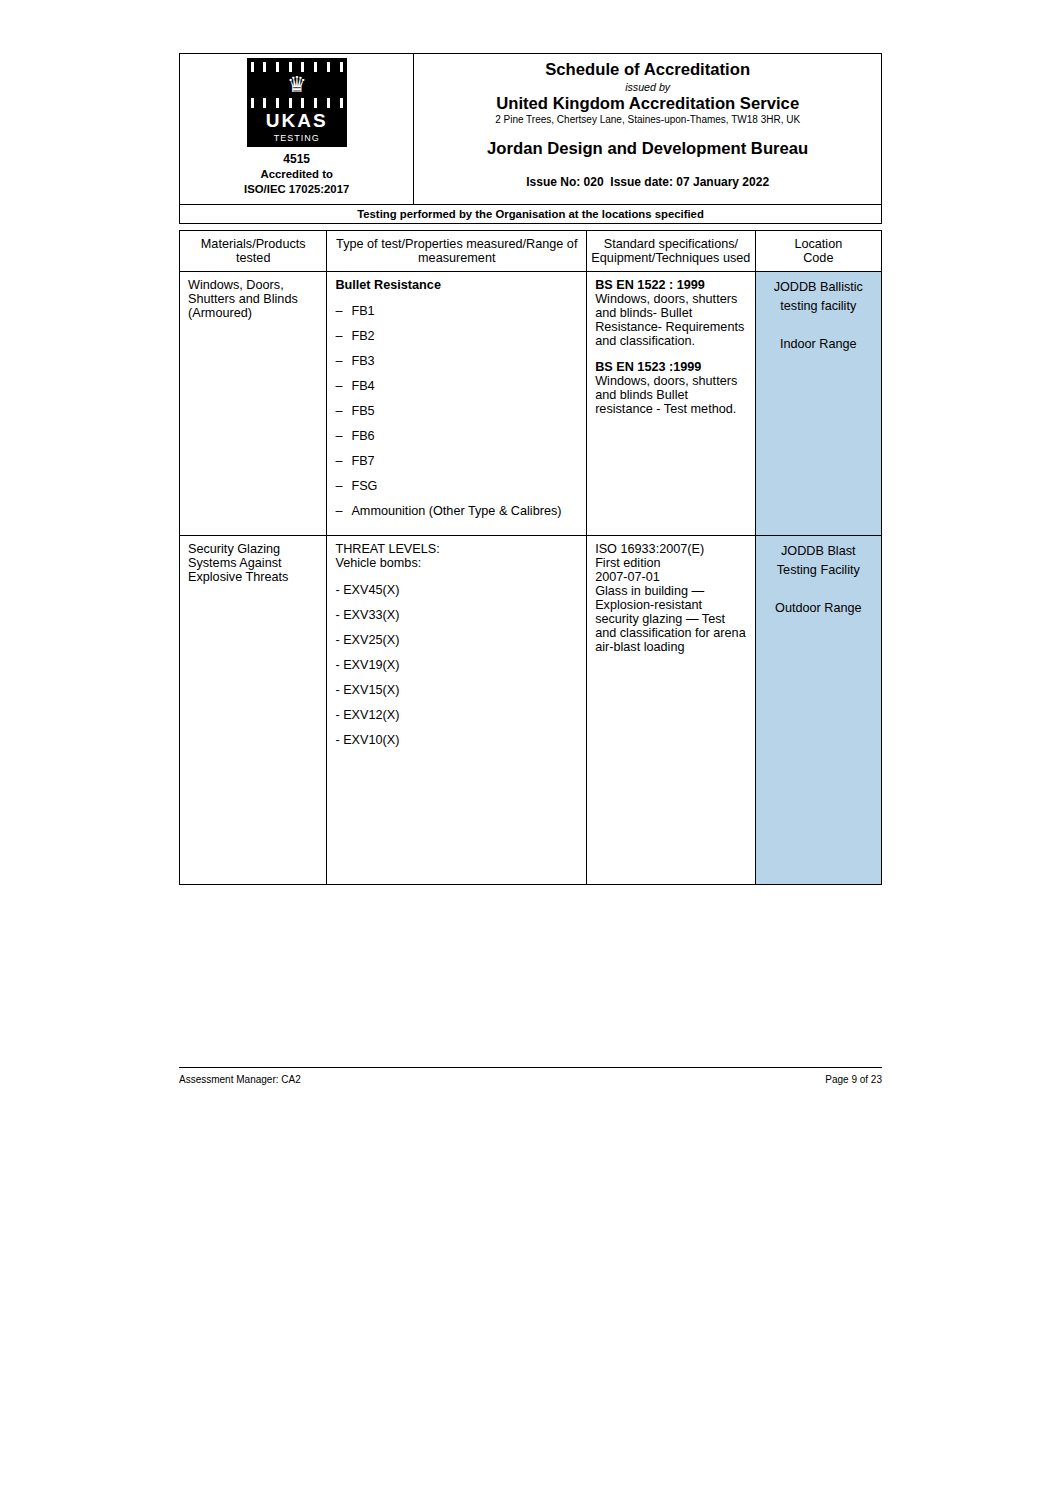♛
UKAS
TESTING
4515
Accredited to
ISO/IEC 17025:2017
Schedule of Accreditation
issued by
United Kingdom Accreditation Service
2 Pine Trees, Chertsey Lane, Staines-upon-Thames, TW18 3HR, UK
Jordan Design and Development Bureau
Issue No: 020 Issue date: 07 January 2022
Testing performed by the Organisation at the locations specified
| Materials/Products tested | Type of test/Properties measured/Range of measurement | Standard specifications/ Equipment/Techniques used | Location Code |
| --- | --- | --- | --- |
| Windows, Doors, Shutters and Blinds (Armoured) | Bullet Resistance FB1 FB2 FB3 FB4 FB5 FB6 FB7 FSG Ammounition (Other Type & Calibres) | BS EN 1522 : 1999 Windows, doors, shutters and blinds- Bullet Resistance- Requirements and classification. BS EN 1523 :1999 Windows, doors, shutters and blinds Bullet resistance - Test method. | JODDB Ballistic testing facility Indoor Range |
| Security Glazing Systems Against Explosive Threats | THREAT LEVELS: Vehicle bombs: - EXV45(X) - EXV33(X) - EXV25(X) - EXV19(X) - EXV15(X) - EXV12(X) - EXV10(X) | ISO 16933:2007(E) First edition 2007-07-01 Glass in building — Explosion-resistant security glazing — Test and classification for arena air-blast loading | JODDB Blast Testing Facility Outdoor Range |
Assessment Manager: CA2
Page 9 of 23